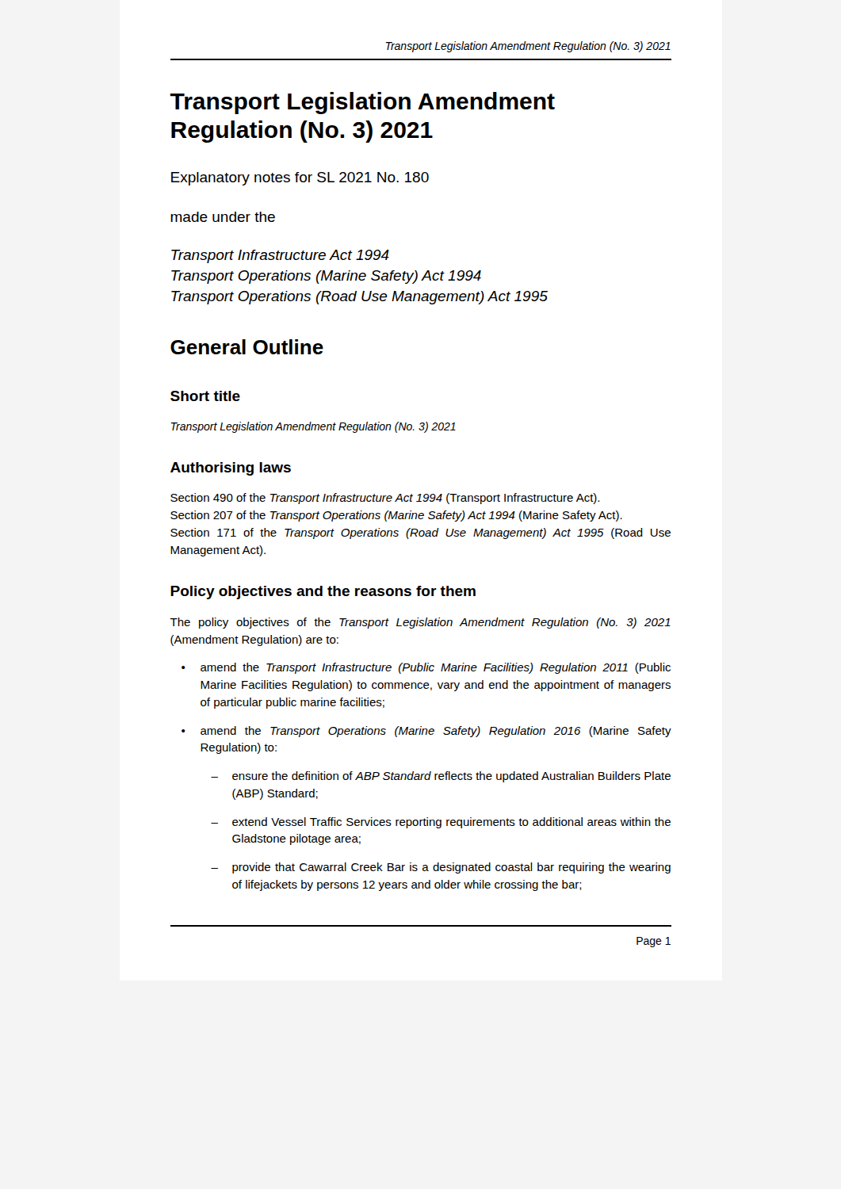Transport Legislation Amendment Regulation (No. 3) 2021
Transport Legislation Amendment Regulation (No. 3) 2021
Explanatory notes for SL 2021 No. 180
made under the
Transport Infrastructure Act 1994
Transport Operations (Marine Safety) Act 1994
Transport Operations (Road Use Management) Act 1995
General Outline
Short title
Transport Legislation Amendment Regulation (No. 3) 2021
Authorising laws
Section 490 of the Transport Infrastructure Act 1994 (Transport Infrastructure Act).
Section 207 of the Transport Operations (Marine Safety) Act 1994 (Marine Safety Act).
Section 171 of the Transport Operations (Road Use Management) Act 1995 (Road Use Management Act).
Policy objectives and the reasons for them
The policy objectives of the Transport Legislation Amendment Regulation (No. 3) 2021 (Amendment Regulation) are to:
amend the Transport Infrastructure (Public Marine Facilities) Regulation 2011 (Public Marine Facilities Regulation) to commence, vary and end the appointment of managers of particular public marine facilities;
amend the Transport Operations (Marine Safety) Regulation 2016 (Marine Safety Regulation) to:
ensure the definition of ABP Standard reflects the updated Australian Builders Plate (ABP) Standard;
extend Vessel Traffic Services reporting requirements to additional areas within the Gladstone pilotage area;
provide that Cawarral Creek Bar is a designated coastal bar requiring the wearing of lifejackets by persons 12 years and older while crossing the bar;
Page 1